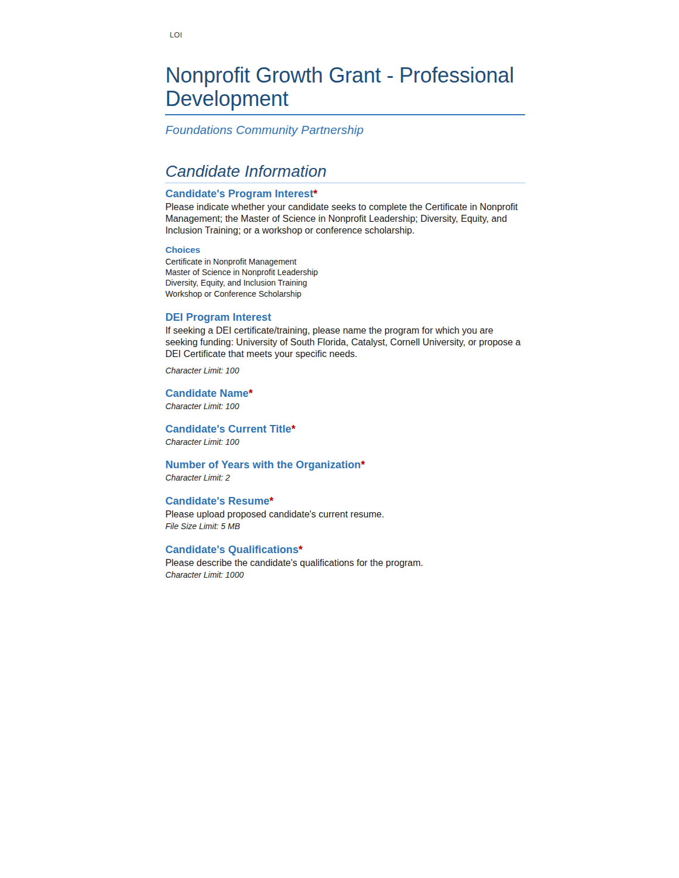LOI
Nonprofit Growth Grant - Professional
Development
Foundations Community Partnership
Candidate Information
Candidate's Program Interest*
Please indicate whether your candidate seeks to complete the Certificate in Nonprofit Management; the Master of Science in Nonprofit Leadership; Diversity, Equity, and Inclusion Training; or a workshop or conference scholarship.
Choices
Certificate in Nonprofit Management
Master of Science in Nonprofit Leadership
Diversity, Equity, and Inclusion Training
Workshop or Conference Scholarship
DEI Program Interest
If seeking a DEI certificate/training, please name the program for which you are seeking funding: University of South Florida, Catalyst, Cornell University, or propose a DEI Certificate that meets your specific needs.
Character Limit: 100
Candidate Name*
Character Limit: 100
Candidate's Current Title*
Character Limit: 100
Number of Years with the Organization*
Character Limit: 2
Candidate's Resume*
Please upload proposed candidate's current resume.
File Size Limit: 5 MB
Candidate's Qualifications*
Please describe the candidate's qualifications for the program.
Character Limit: 1000